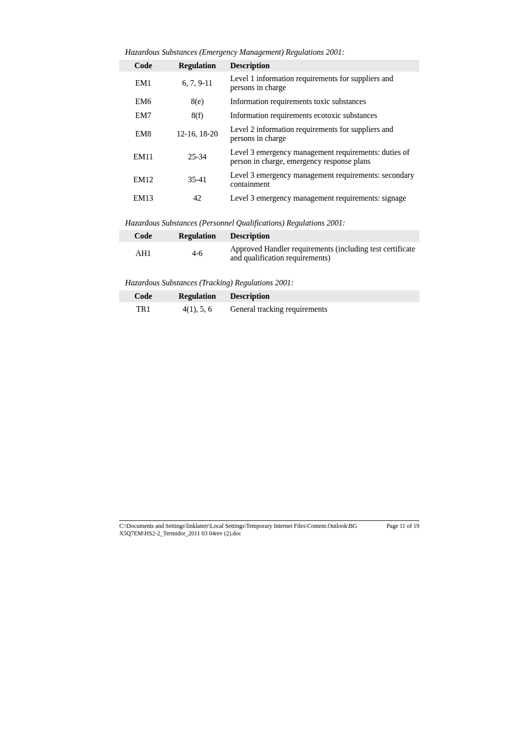Hazardous Substances (Emergency Management) Regulations 2001:
| Code | Regulation | Description |
| --- | --- | --- |
| EM1 | 6, 7, 9-11 | Level 1 information requirements for suppliers and persons in charge |
| EM6 | 8(e) | Information requirements toxic substances |
| EM7 | 8(f) | Information requirements ecotoxic substances |
| EM8 | 12-16, 18-20 | Level 2 information requirements for suppliers and persons in charge |
| EM11 | 25-34 | Level 3 emergency management requirements: duties of person in charge, emergency response plans |
| EM12 | 35-41 | Level 3 emergency management requirements: secondary containment |
| EM13 | 42 | Level 3 emergency management requirements: signage |
Hazardous Substances (Personnel Qualifications) Regulations 2001:
| Code | Regulation | Description |
| --- | --- | --- |
| AH1 | 4-6 | Approved Handler requirements (including test certificate and qualification requirements) |
Hazardous Substances (Tracking) Regulations 2001:
| Code | Regulation | Description |
| --- | --- | --- |
| TR1 | 4(1), 5, 6 | General tracking requirements |
C:\Documents and Settings\linklaterr\Local Settings\Temporary Internet Files\Content.Outlook\BGX5Q7EM\HS2-2_Termidor_2011 03 04rev (2).doc
Page 11 of 19